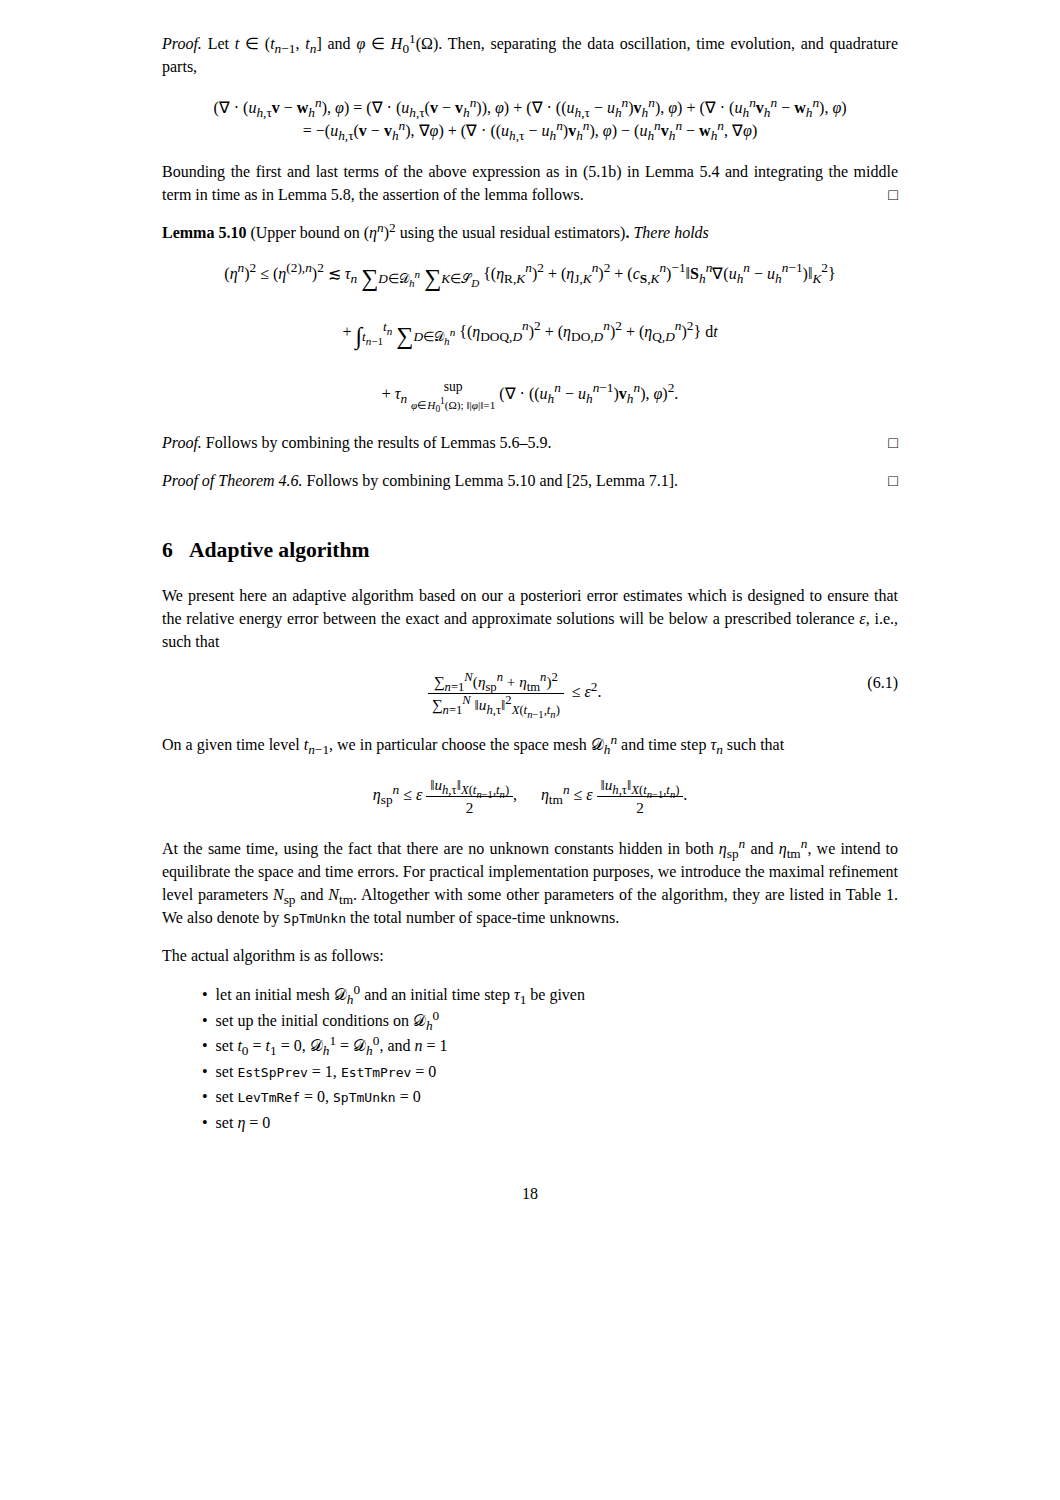Proof. Let t ∈ (tn−1, tn] and φ ∈ H01(Ω). Then, separating the data oscillation, time evolution, and quadrature parts,
(∇ · (uh,τv − whn), φ) = (∇ · (uh,τ(v − vhn)), φ) + (∇ · ((uh,τ − uhn)vhn), φ) + (∇ · (uhnvhn − whn), φ)
= −(uh,τ(v − vhn), ∇φ) + (∇ · ((uh,τ − uhn)vhn), φ) − (uhnvhn − whn, ∇φ)
Bounding the first and last terms of the above expression as in (5.1b) in Lemma 5.4 and integrating the middle term in time as in Lemma 5.8, the assertion of the lemma follows. □
Lemma 5.10 (Upper bound on (ηn)2 using the usual residual estimators). There holds
(ηn)2 ≤ (η(2),n)2 ≲ τn ∑D∈𝒟hn ∑K∈𝒮D {(ηR,Kn)2 + (ηJ,Kn)2 + (cS,Kn)−1‖Shn∇(uhn − uhn−1)‖K2}
+ ∫tn−1tn ∑D∈𝒟hn {(ηDOQ,Dn)2 + (ηDO,Dn)2 + (ηQ,Dn)2} dt
+ τn sup φ∈H01(Ω); ‖|φ|‖=1 (∇ · ((uhn − uhn−1)vhn), φ)2.
Proof. Follows by combining the results of Lemmas 5.6–5.9. □
Proof of Theorem 4.6. Follows by combining Lemma 5.10 and [25, Lemma 7.1]. □
6 Adaptive algorithm
We present here an adaptive algorithm based on our a posteriori error estimates which is designed to ensure that the relative energy error between the exact and approximate solutions will be below a prescribed tolerance ε, i.e., such that
(6.1) ∑n=1N(ηspn + ηtmn)2 ∑n=1N ‖uh,τ‖2X(tn−1,tn) ≤ ε2.
On a given time level tn−1, we in particular choose the space mesh 𝒟hn and time step τn such that
ηspn ≤ ε ‖uh,τ‖X(tn−1,tn) 2 , ηtmn ≤ ε ‖uh,τ‖X(tn−1,tn) 2 .
At the same time, using the fact that there are no unknown constants hidden in both ηspn and ηtmn, we intend to equilibrate the space and time errors. For practical implementation purposes, we introduce the maximal refinement level parameters Nsp and Ntm. Altogether with some other parameters of the algorithm, they are listed in Table 1. We also denote by SpTmUnkn the total number of space-time unknowns.
The actual algorithm is as follows:
let an initial mesh 𝒟h0 and an initial time step τ1 be given
set up the initial conditions on 𝒟h0
set t0 = t1 = 0, 𝒟h1 = 𝒟h0, and n = 1
set EstSpPrev = 1, EstTmPrev = 0
set LevTmRef = 0, SpTmUnkn = 0
set η = 0
18